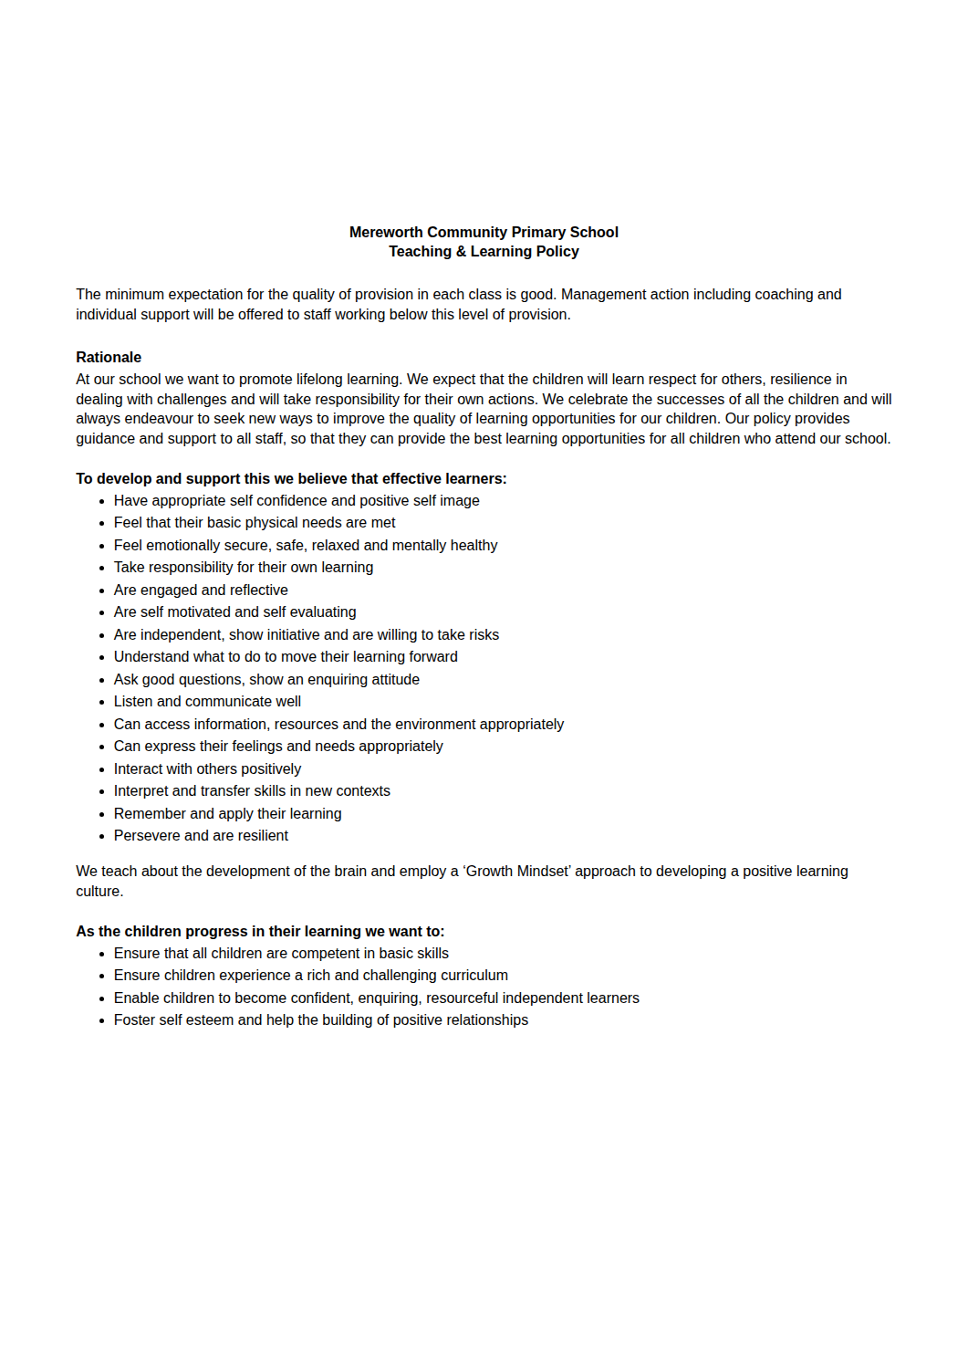Mereworth Community Primary School
Teaching & Learning Policy
The minimum expectation for the quality of provision in each class is good. Management action including coaching and individual support will be offered to staff working below this level of provision.
Rationale
At our school we want to promote lifelong learning. We expect that the children will learn respect for others, resilience in dealing with challenges and will take responsibility for their own actions. We celebrate the successes of all the children and will always endeavour to seek new ways to improve the quality of learning opportunities for our children. Our policy provides guidance and support to all staff, so that they can provide the best learning opportunities for all children who attend our school.
To develop and support this we believe that effective learners:
Have appropriate self confidence and positive self image
Feel that their basic physical needs are met
Feel emotionally secure, safe, relaxed and mentally healthy
Take responsibility for their own learning
Are engaged and reflective
Are self motivated and self evaluating
Are independent, show initiative and are willing to take risks
Understand what to do to move their learning forward
Ask good questions, show an enquiring attitude
Listen and communicate well
Can access information, resources and the environment appropriately
Can express their feelings and needs appropriately
Interact with others positively
Interpret and transfer skills in new contexts
Remember and apply their learning
Persevere and are resilient
We teach about the development of the brain and employ a ‘Growth Mindset’ approach to developing a positive learning culture.
As the children progress in their learning we want to:
Ensure that all children are competent in basic skills
Ensure children experience a rich and challenging curriculum
Enable children to become confident, enquiring, resourceful independent learners
Foster self esteem and help the building of positive relationships